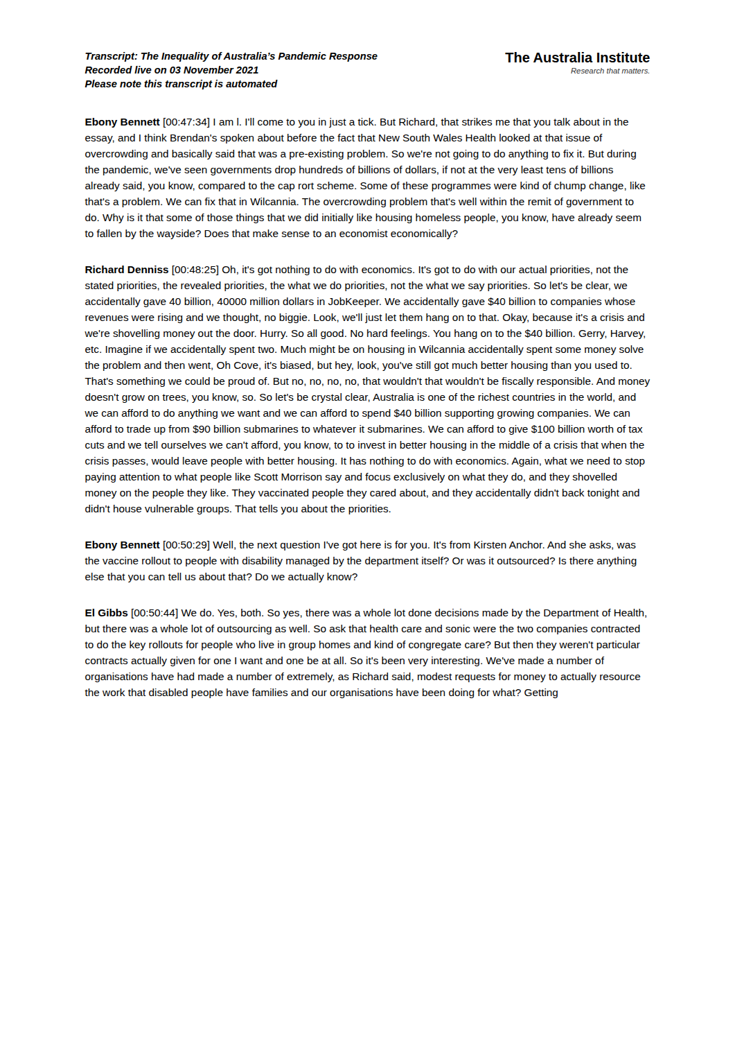Transcript: The Inequality of Australia’s Pandemic Response
Recorded live on 03 November 2021
Please note this transcript is automated
The Australia Institute
Research that matters.
Ebony Bennett [00:47:34] I am l. I'll come to you in just a tick. But Richard, that strikes me that you talk about in the essay, and I think Brendan's spoken about before the fact that New South Wales Health looked at that issue of overcrowding and basically said that was a pre-existing problem. So we're not going to do anything to fix it. But during the pandemic, we've seen governments drop hundreds of billions of dollars, if not at the very least tens of billions already said, you know, compared to the cap rort scheme. Some of these programmes were kind of chump change, like that's a problem. We can fix that in Wilcannia. The overcrowding problem that's well within the remit of government to do. Why is it that some of those things that we did initially like housing homeless people, you know, have already seem to fallen by the wayside? Does that make sense to an economist economically?
Richard Denniss [00:48:25] Oh, it's got nothing to do with economics. It's got to do with our actual priorities, not the stated priorities, the revealed priorities, the what we do priorities, not the what we say priorities. So let's be clear, we accidentally gave 40 billion, 40000 million dollars in JobKeeper. We accidentally gave $40 billion to companies whose revenues were rising and we thought, no biggie. Look, we'll just let them hang on to that. Okay, because it's a crisis and we're shovelling money out the door. Hurry. So all good. No hard feelings. You hang on to the $40 billion. Gerry, Harvey, etc. Imagine if we accidentally spent two. Much might be on housing in Wilcannia accidentally spent some money solve the problem and then went, Oh Cove, it's biased, but hey, look, you've still got much better housing than you used to. That's something we could be proud of. But no, no, no, no, that wouldn't that wouldn't be fiscally responsible. And money doesn't grow on trees, you know, so. So let's be crystal clear, Australia is one of the richest countries in the world, and we can afford to do anything we want and we can afford to spend $40 billion supporting growing companies. We can afford to trade up from $90 billion submarines to whatever it submarines. We can afford to give $100 billion worth of tax cuts and we tell ourselves we can't afford, you know, to to invest in better housing in the middle of a crisis that when the crisis passes, would leave people with better housing. It has nothing to do with economics. Again, what we need to stop paying attention to what people like Scott Morrison say and focus exclusively on what they do, and they shovelled money on the people they like. They vaccinated people they cared about, and they accidentally didn't back tonight and didn't house vulnerable groups. That tells you about the priorities.
Ebony Bennett [00:50:29] Well, the next question I've got here is for you. It's from Kirsten Anchor. And she asks, was the vaccine rollout to people with disability managed by the department itself? Or was it outsourced? Is there anything else that you can tell us about that? Do we actually know?
El Gibbs [00:50:44] We do. Yes, both. So yes, there was a whole lot done decisions made by the Department of Health, but there was a whole lot of outsourcing as well. So ask that health care and sonic were the two companies contracted to do the key rollouts for people who live in group homes and kind of congregate care? But then they weren't particular contracts actually given for one I want and one be at all. So it's been very interesting. We've made a number of organisations have had made a number of extremely, as Richard said, modest requests for money to actually resource the work that disabled people have families and our organisations have been doing for what? Getting